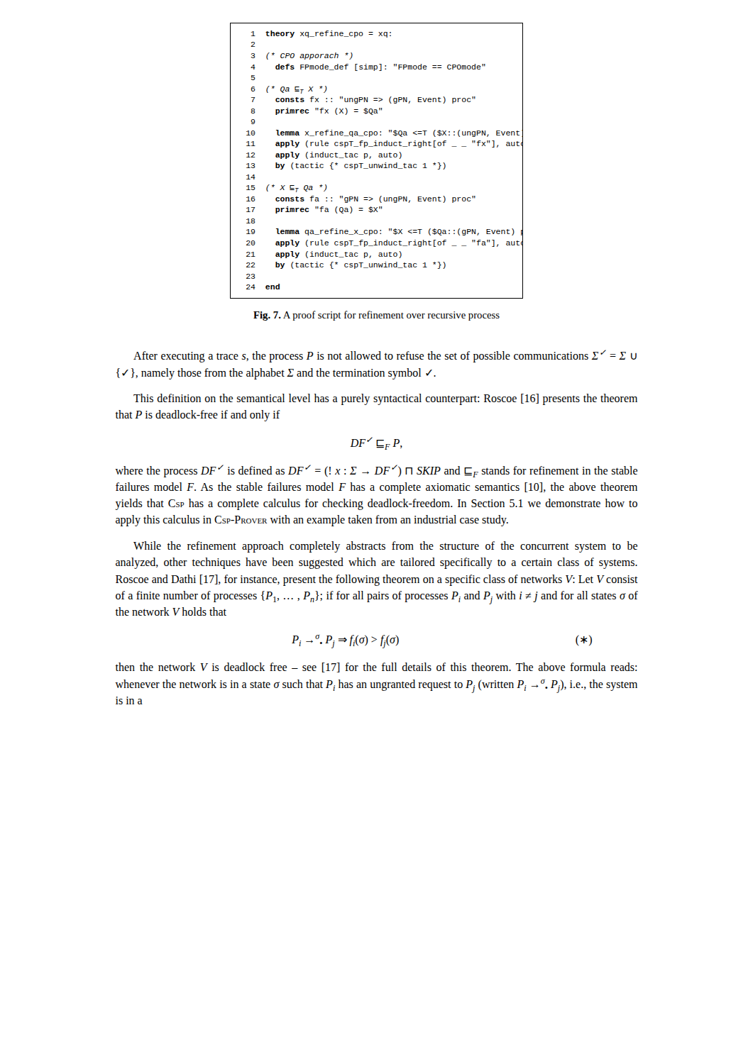1 theory xq_refine_cpo = xq: 2 3(* CPO apporach *) 4 defs FPmode_def [simp]: "FPmode == CPOmode" 5 6(* Qa ⊑T X *) 7 consts fx :: "ungPN => (gPN, Event) proc" 8 primrec "fx (X) = $Qa" 9 10 lemma x_refine_qa_cpo: "$Qa <=T ($X::(ungPN, Event) proc)" 11 apply (rule cspT_fp_induct_right[of _ _ "fx"], auto) 12 apply (induct_tac p, auto) 13 by (tactic {* cspT_unwind_tac 1 *}) 14 15(* X ⊑T Qa *) 16 consts fa :: "gPN => (ungPN, Event) proc" 17 primrec "fa (Qa) = $X" 18 19 lemma qa_refine_x_cpo: "$X <=T ($Qa::(gPN, Event) proc)" 20 apply (rule cspT_fp_induct_right[of _ _ "fa"], auto) 21 apply (induct_tac p, auto) 22 by (tactic {* cspT_unwind_tac 1 *}) 23 24 end
Fig. 7. A proof script for refinement over recursive process
After executing a trace s, the process P is not allowed to refuse the set of possible communications Σ✓ = Σ ∪ {✓}, namely those from the alphabet Σ and the termination symbol ✓.
This definition on the semantical level has a purely syntactical counterpart: Roscoe [16] presents the theorem that P is deadlock-free if and only if
DF✓ ⊑F P,
where the process DF✓ is defined as DF✓ = (! x : Σ → DF✓) ⊓ SKIP and ⊑F stands for refinement in the stable failures model F. As the stable failures model F has a complete axiomatic semantics [10], the above theorem yields that Csp has a complete calculus for checking deadlock-freedom. In Section 5.1 we demonstrate how to apply this calculus in Csp-Prover with an example taken from an industrial case study.
While the refinement approach completely abstracts from the structure of the concurrent system to be analyzed, other techniques have been suggested which are tailored specifically to a certain class of systems. Roscoe and Dathi [17], for instance, present the following theorem on a specific class of networks V: Let V consist of a finite number of processes {P1, … , Pn}; if for all pairs of processes Pi and Pj with i ≠ j and for all states σ of the network V holds that
Pi →σ• Pj ⇒ fi(σ) > fj(σ) (∗)
then the network V is deadlock free – see [17] for the full details of this theorem. The above formula reads: whenever the network is in a state σ such that Pi has an ungranted request to Pj (written Pi →σ• Pj), i.e., the system is in a